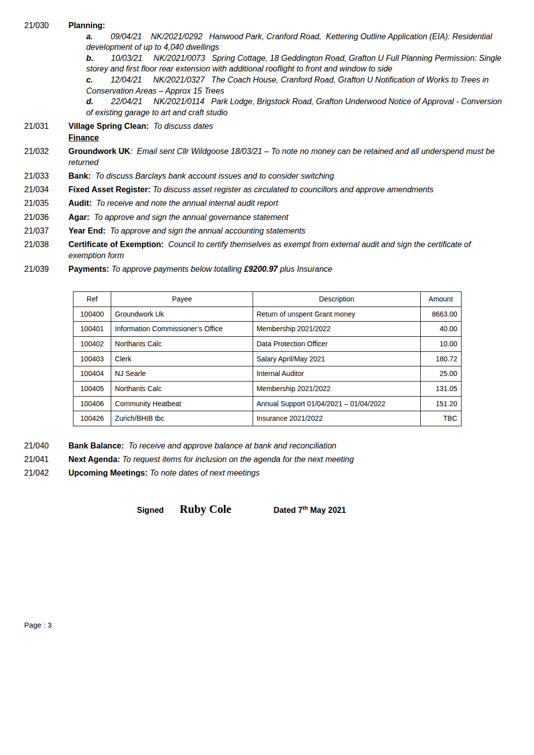| 21/030 | Planning: a. 09/04/21 NK/2021/0292 Hanwood Park, Cranford Road, Kettering Outline Application (EIA): Residential development of up to 4,040 dwellings b. 10/03/21 NK/2021/0073 Spring Cottage, 18 Geddington Road, Grafton U Full Planning Permission: Single storey and first floor rear extension with additional rooflight to front and window to side c. 12/04/21 NK/2021/0327 The Coach House, Cranford Road, Grafton U Notification of Works to Trees in Conservation Areas – Approx 15 Trees d. 22/04/21 NK/2021/0114 Park Lodge, Brigstock Road, Grafton Underwood Notice of Approval - Conversion of existing garage to art and craft studio |
| 21/031 | Village Spring Clean: To discuss dates Finance |
| 21/032 | Groundwork UK : Email sent Cllr Wildgoose 18/03/21 – To note no money can be retained and all underspend must be returned |
| 21/033 | Bank: To discuss Barclays bank account issues and to consider switching |
| 21/034 | Fixed Asset Register: To discuss asset register as circulated to councillors and approve amendments |
| 21/035 | Audit: To receive and note the annual internal audit report |
| 21/036 | Agar: To approve and sign the annual governance statement |
| 21/037 | Year End: To approve and sign the annual accounting statements |
| 21/038 | Certificate of Exemption: Council to certify themselves as exempt from external audit and sign the certificate of exemption form |
| 21/039 | Payments: To approve payments below totalling £9200.97 plus Insurance |
| Ref | Payee | Description | Amount |
| --- | --- | --- | --- |
| 100400 | Groundwork Uk | Return of unspent Grant money | 8663.00 |
| 100401 | Information Commissioner’s Office | Membership 2021/2022 | 40.00 |
| 100402 | Northants Calc | Data Protection Officer | 10.00 |
| 100403 | Clerk | Salary April/May 2021 | 180.72 |
| 100404 | NJ Searle | Internal Auditor | 25.00 |
| 100405 | Northants Calc | Membership 2021/2022 | 131.05 |
| 100406 | Community Heatbeat | Annual Support 01/04/2021 – 01/04/2022 | 151.20 |
| 100426 | Zurich/BHIB tbc | Insurance 2021/2022 | TBC |
| 21/040 | Bank Balance: To receive and approve balance at bank and reconciliation |
| 21/041 | Next Agenda: To request items for inclusion on the agenda for the next meeting |
| 21/042 | Upcoming Meetings: To note dates of next meetings |
Signed Ruby Cole Dated 7th May 2021
Page : 3